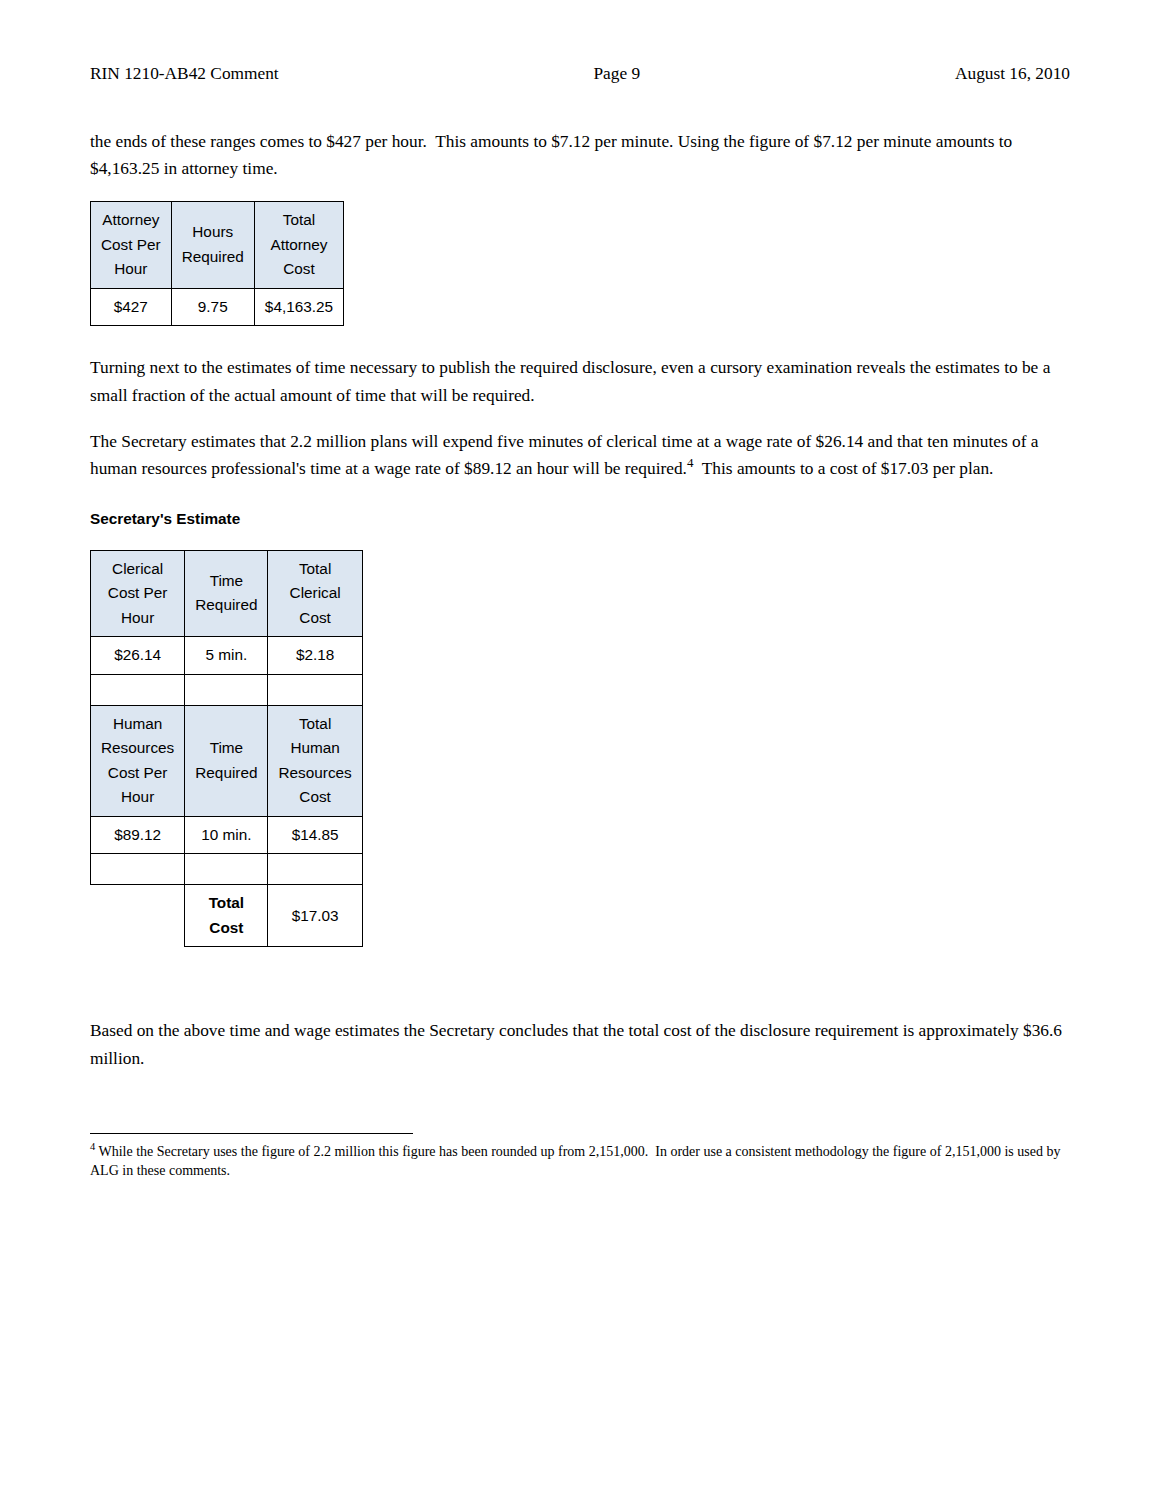RIN 1210-AB42 Comment
Page 9
August 16, 2010
the ends of these ranges comes to $427 per hour. This amounts to $7.12 per minute. Using the figure of $7.12 per minute amounts to $4,163.25 in attorney time.
| Attorney Cost Per Hour | Hours Required | Total Attorney Cost |
| --- | --- | --- |
| $427 | 9.75 | $4,163.25 |
Turning next to the estimates of time necessary to publish the required disclosure, even a cursory examination reveals the estimates to be a small fraction of the actual amount of time that will be required.
The Secretary estimates that 2.2 million plans will expend five minutes of clerical time at a wage rate of $26.14 and that ten minutes of a human resources professional's time at a wage rate of $89.12 an hour will be required.4 This amounts to a cost of $17.03 per plan.
Secretary's Estimate
| Clerical Cost Per Hour | Time Required | Total Clerical Cost |
| --- | --- | --- |
| $26.14 | 5 min. | $2.18 |
| Human Resources Cost Per Hour | Time Required | Total Human Resources Cost |
| $89.12 | 10 min. | $14.85 |
| | Total Cost | $17.03 |
Based on the above time and wage estimates the Secretary concludes that the total cost of the disclosure requirement is approximately $36.6 million.
4 While the Secretary uses the figure of 2.2 million this figure has been rounded up from 2,151,000. In order use a consistent methodology the figure of 2,151,000 is used by ALG in these comments.